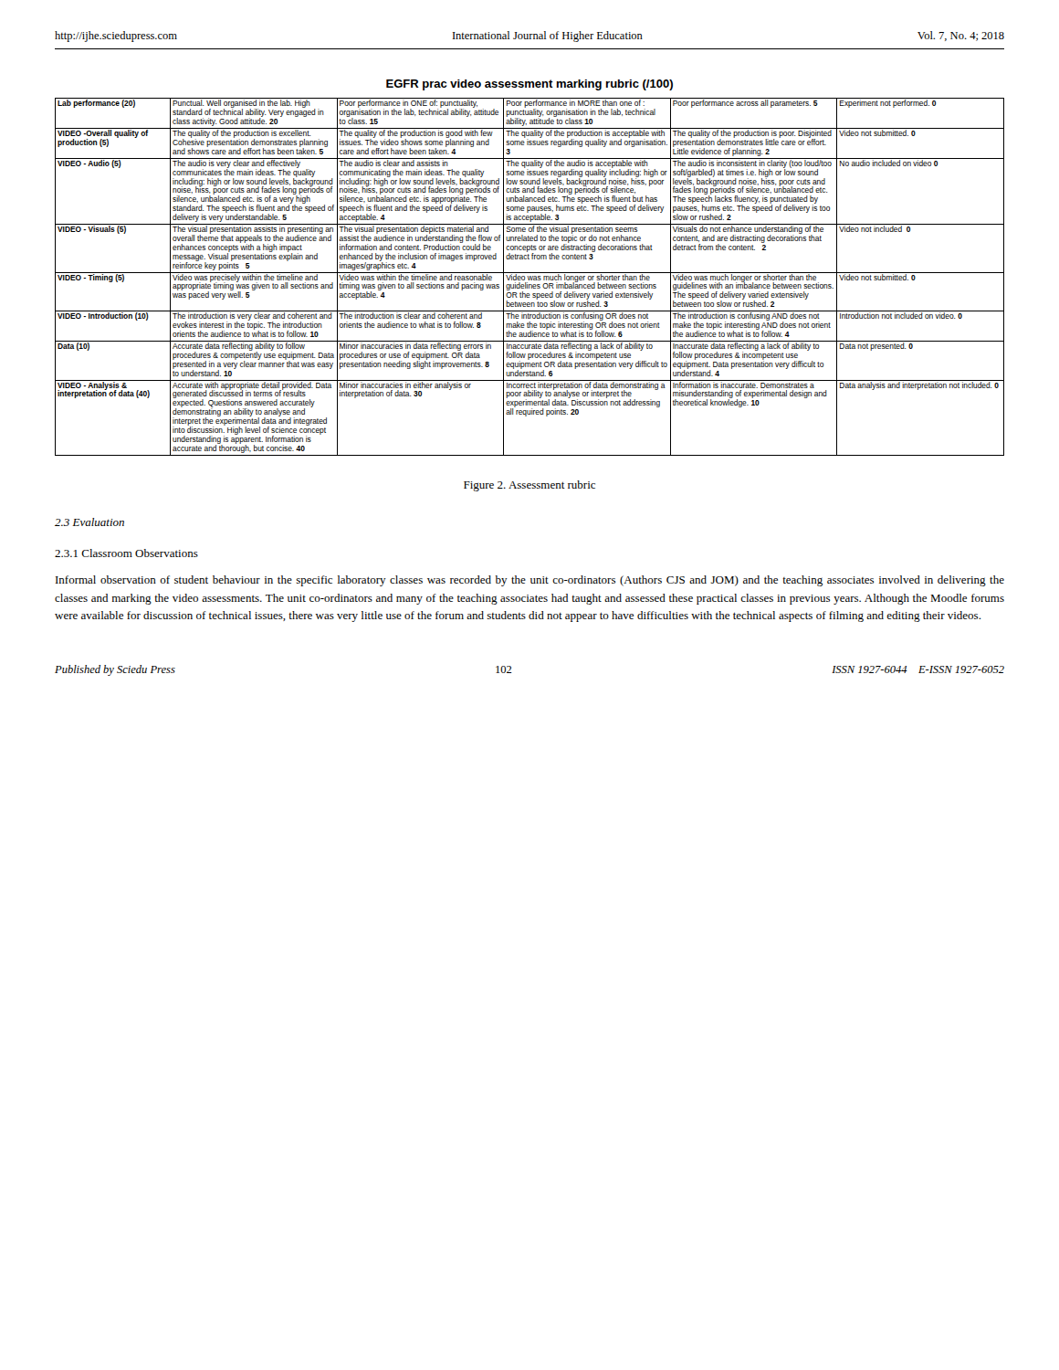http://ijhe.sciedupress.com
International Journal of Higher Education
Vol. 7, No. 4; 2018
EGFR prac video assessment marking rubric (/100)
| Lab performance (20) | Punctual. Well organised in the lab. High standard of technical ability. Very engaged in class activity. Good attitude. 20 | Poor performance in ONE of: punctuality, organisation in the lab, technical ability, attitude to class. 15 | Poor performance in MORE than one of : punctuality, organisation in the lab, technical ability, attitude to class 10 | Poor performance across all parameters. 5 | Experiment not performed. 0 |
| VIDEO -Overall quality of production (5) | The quality of the production is excellent. Cohesive presentation demonstrates planning and shows care and effort has been taken. 5 | The quality of the production is good with few issues. The video shows some planning and care and effort have been taken. 4 | The quality of the production is acceptable with some issues regarding quality and organisation. 3 | The quality of the production is poor. Disjointed presentation demonstrates little care or effort. Little evidence of planning. 2 | Video not submitted. 0 |
| VIDEO - Audio (5) | The audio is very clear and effectively communicates the main ideas. The quality including: high or low sound levels, background noise, hiss, poor cuts and fades long periods of silence, unbalanced etc. is of a very high standard. The speech is fluent and the speed of delivery is very understandable. 5 | The audio is clear and assists in communicating the main ideas. The quality including: high or low sound levels, background noise, hiss, poor cuts and fades long periods of silence, unbalanced etc. is appropriate. The speech is fluent and the speed of delivery is acceptable. 4 | The quality of the audio is acceptable with some issues regarding quality including: high or low sound levels, background noise, hiss, poor cuts and fades long periods of silence, unbalanced etc. The speech is fluent but has some pauses, hums etc. The speed of delivery is acceptable. 3 | The audio is inconsistent in clarity (too loud/too soft/garbled) at times i.e. high or low sound levels, background noise, hiss, poor cuts and fades long periods of silence, unbalanced etc. The speech lacks fluency, is punctuated by pauses, hums etc. The speed of delivery is too slow or rushed. 2 | No audio included on video 0 |
| VIDEO - Visuals (5) | The visual presentation assists in presenting an overall theme that appeals to the audience and enhances concepts with a high impact message. Visual presentations explain and reinforce key points 5 | The visual presentation depicts material and assist the audience in understanding the flow of information and content. Production could be enhanced by the inclusion of images improved images/graphics etc. 4 | Some of the visual presentation seems unrelated to the topic or do not enhance concepts or are distracting decorations that detract from the content 3 | Visuals do not enhance understanding of the content, and are distracting decorations that detract from the content. 2 | Video not included 0 |
| VIDEO - Timing (5) | Video was precisely within the timeline and appropriate timing was given to all sections and was paced very well. 5 | Video was within the timeline and reasonable timing was given to all sections and pacing was acceptable. 4 | Video was much longer or shorter than the guidelines OR imbalanced between sections OR the speed of delivery varied extensively between too slow or rushed. 3 | Video was much longer or shorter than the guidelines with an imbalance between sections. The speed of delivery varied extensively between too slow or rushed. 2 | Video not submitted. 0 |
| VIDEO - Introduction (10) | The introduction is very clear and coherent and evokes interest in the topic. The introduction orients the audience to what is to follow. 10 | The introduction is clear and coherent and orients the audience to what is to follow. 8 | The introduction is confusing OR does not make the topic interesting OR does not orient the audience to what is to follow. 6 | The introduction is confusing AND does not make the topic interesting AND does not orient the audience to what is to follow. 4 | Introduction not included on video. 0 |
| Data (10) | Accurate data reflecting ability to follow procedures & competently use equipment. Data presented in a very clear manner that was easy to understand. 10 | Minor inaccuracies in data reflecting errors in procedures or use of equipment. OR data presentation needing slight improvements. 8 | Inaccurate data reflecting a lack of ability to follow procedures & incompetent use equipment OR data presentation very difficult to understand. 6 | Inaccurate data reflecting a lack of ability to follow procedures & incompetent use equipment. Data presentation very difficult to understand. 4 | Data not presented. 0 |
| VIDEO - Analysis & interpretation of data (40) | Accurate with appropriate detail provided. Data generated discussed in terms of results expected. Questions answered accurately demonstrating an ability to analyse and interpret the experimental data and integrated into discussion. High level of science concept understanding is apparent. Information is accurate and thorough, but concise. 40 | Minor inaccuracies in either analysis or interpretation of data. 30 | Incorrect interpretation of data demonstrating a poor ability to analyse or interpret the experimental data. Discussion not addressing all required points. 20 | Information is inaccurate. Demonstrates a misunderstanding of experimental design and theoretical knowledge. 10 | Data analysis and interpretation not included. 0 |
Figure 2. Assessment rubric
2.3 Evaluation
2.3.1 Classroom Observations
Informal observation of student behaviour in the specific laboratory classes was recorded by the unit co-ordinators (Authors CJS and JOM) and the teaching associates involved in delivering the classes and marking the video assessments. The unit co-ordinators and many of the teaching associates had taught and assessed these practical classes in previous years. Although the Moodle forums were available for discussion of technical issues, there was very little use of the forum and students did not appear to have difficulties with the technical aspects of filming and editing their videos.
Published by Sciedu Press
102
ISSN 1927-6044 E-ISSN 1927-6052